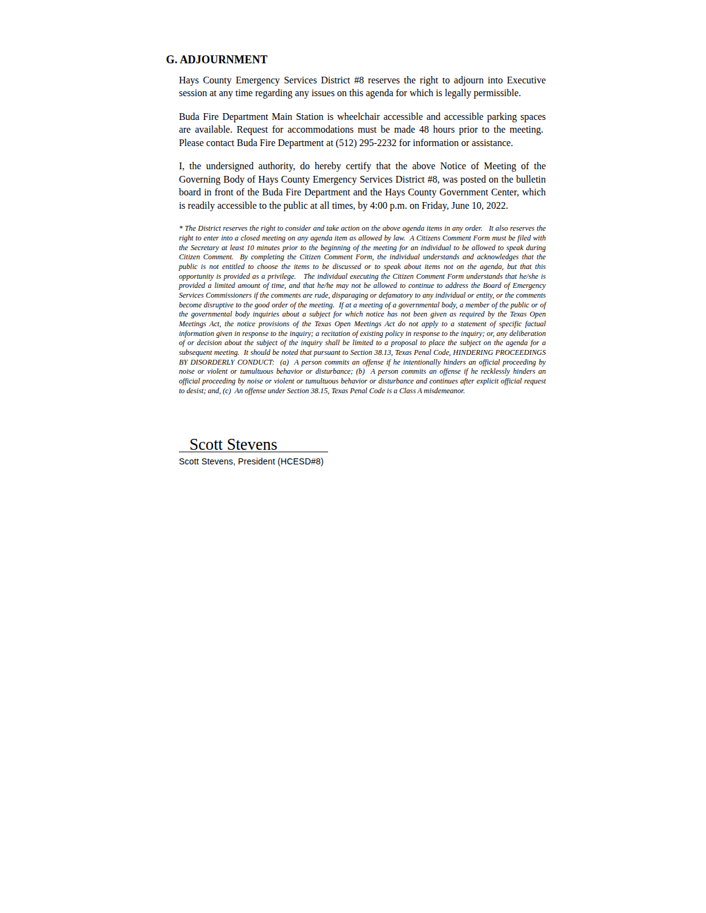G. ADJOURNMENT
Hays County Emergency Services District #8 reserves the right to adjourn into Executive session at any time regarding any issues on this agenda for which is legally permissible.
Buda Fire Department Main Station is wheelchair accessible and accessible parking spaces are available. Request for accommodations must be made 48 hours prior to the meeting. Please contact Buda Fire Department at (512) 295-2232 for information or assistance.
I, the undersigned authority, do hereby certify that the above Notice of Meeting of the Governing Body of Hays County Emergency Services District #8, was posted on the bulletin board in front of the Buda Fire Department and the Hays County Government Center, which is readily accessible to the public at all times, by 4:00 p.m. on Friday, June 10, 2022.
* The District reserves the right to consider and take action on the above agenda items in any order. It also reserves the right to enter into a closed meeting on any agenda item as allowed by law. A Citizens Comment Form must be filed with the Secretary at least 10 minutes prior to the beginning of the meeting for an individual to be allowed to speak during Citizen Comment. By completing the Citizen Comment Form, the individual understands and acknowledges that the public is not entitled to choose the items to be discussed or to speak about items not on the agenda, but that this opportunity is provided as a privilege. The individual executing the Citizen Comment Form understands that he/she is provided a limited amount of time, and that he/he may not be allowed to continue to address the Board of Emergency Services Commissioners if the comments are rude, disparaging or defamatory to any individual or entity, or the comments become disruptive to the good order of the meeting. If at a meeting of a governmental body, a member of the public or of the governmental body inquiries about a subject for which notice has not been given as required by the Texas Open Meetings Act, the notice provisions of the Texas Open Meetings Act do not apply to a statement of specific factual information given in response to the inquiry; a recitation of existing policy in response to the inquiry; or, any deliberation of or decision about the subject of the inquiry shall be limited to a proposal to place the subject on the agenda for a subsequent meeting. It should be noted that pursuant to Section 38.13, Texas Penal Code, HINDERING PROCEEDINGS BY DISORDERLY CONDUCT: (a) A person commits an offense if he intentionally hinders an official proceeding by noise or violent or tumultuous behavior or disturbance; (b) A person commits an offense if he recklessly hinders an official proceeding by noise or violent or tumultuous behavior or disturbance and continues after explicit official request to desist; and, (c) An offense under Section 38.15, Texas Penal Code is a Class A misdemeanor.
Scott Stevens
Scott Stevens, President (HCESD#8)